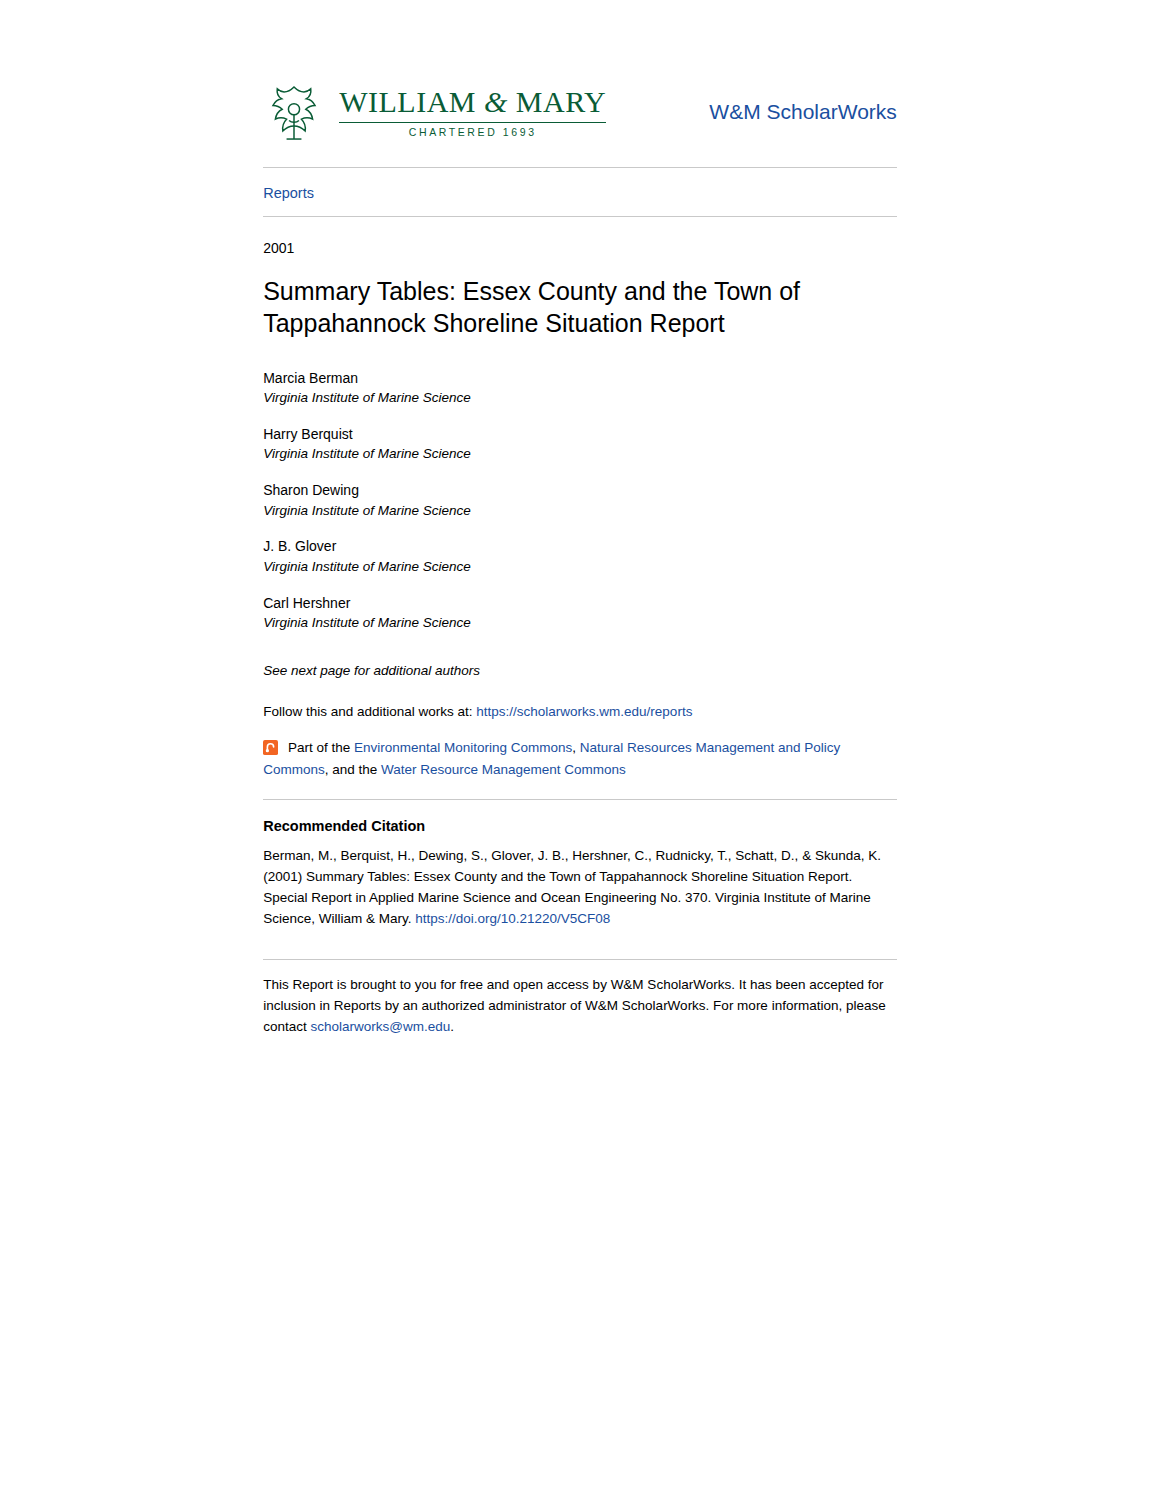WILLIAM & MARY
CHARTERED 1693
W&M ScholarWorks
Reports
2001
Summary Tables: Essex County and the Town of Tappahannock Shoreline Situation Report
Marcia Berman
Virginia Institute of Marine Science
Harry Berquist
Virginia Institute of Marine Science
Sharon Dewing
Virginia Institute of Marine Science
J. B. Glover
Virginia Institute of Marine Science
Carl Hershner
Virginia Institute of Marine Science
See next page for additional authors
Follow this and additional works at: https://scholarworks.wm.edu/reports
Part of the Environmental Monitoring Commons, Natural Resources Management and Policy Commons, and the Water Resource Management Commons
Recommended Citation
Berman, M., Berquist, H., Dewing, S., Glover, J. B., Hershner, C., Rudnicky, T., Schatt, D., & Skunda, K. (2001) Summary Tables: Essex County and the Town of Tappahannock Shoreline Situation Report. Special Report in Applied Marine Science and Ocean Engineering No. 370. Virginia Institute of Marine Science, William & Mary. https://doi.org/10.21220/V5CF08
This Report is brought to you for free and open access by W&M ScholarWorks. It has been accepted for inclusion in Reports by an authorized administrator of W&M ScholarWorks. For more information, please contact scholarworks@wm.edu.